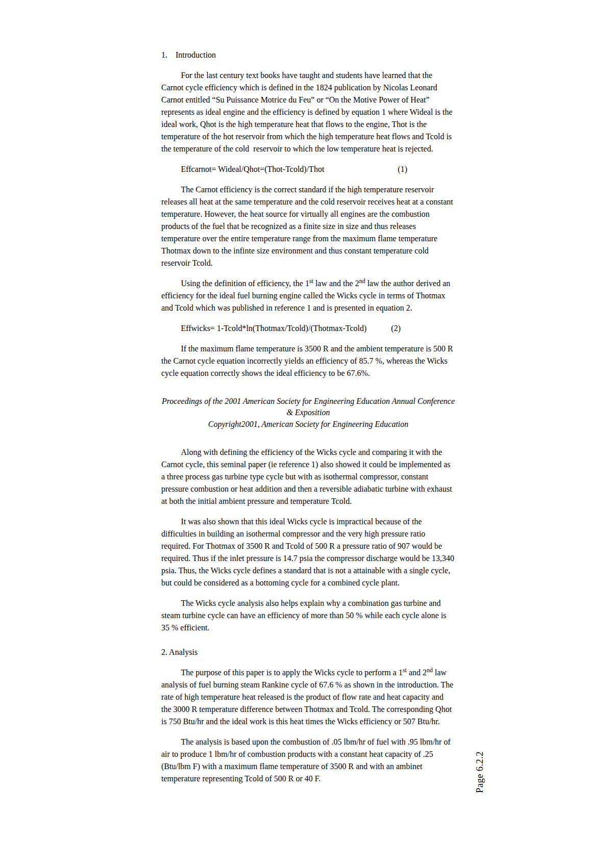1. Introduction
For the last century text books have taught and students have learned that the Carnot cycle efficiency which is defined in the 1824 publication by Nicolas Leonard Carnot entitled “Su Puissance Motrice du Feu” or “On the Motive Power of Heat” represents as ideal engine and the efficiency is defined by equation 1 where Wideal is the ideal work, Qhot is the high temperature heat that flows to the engine, Thot is the temperature of the hot reservoir from which the high temperature heat flows and Tcold is the temperature of the cold reservoir to which the low temperature heat is rejected.
Effcarnot= Wideal/Qhot=(Thot-Tcold)/Thot(1)
The Carnot efficiency is the correct standard if the high temperature reservoir releases all heat at the same temperature and the cold reservoir receives heat at a constant temperature. However, the heat source for virtually all engines are the combustion products of the fuel that be recognized as a finite size in size and thus releases temperature over the entire temperature range from the maximum flame temperature Thotmax down to the infinte size environment and thus constant temperature cold reservoir Tcold.
Using the definition of efficiency, the 1st law and the 2nd law the author derived an efficiency for the ideal fuel burning engine called the Wicks cycle in terms of Thotmax and Tcold which was published in reference 1 and is presented in equation 2.
Effwicks= 1-Tcold*ln(Thotmax/Tcold)/(Thotmax-Tcold)(2)
If the maximum flame temperature is 3500 R and the ambient temperature is 500 R the Carnot cycle equation incorrectly yields an efficiency of 85.7 %, whereas the Wicks cycle equation correctly shows the ideal efficiency to be 67.6%.
Proceedings of the 2001 American Society for Engineering Education Annual Conference & Exposition
Copyright2001, American Society for Engineering Education
Along with defining the efficiency of the Wicks cycle and comparing it with the Carnot cycle, this seminal paper (ie reference 1) also showed it could be implemented as a three process gas turbine type cycle but with as isothermal compressor, constant pressure combustion or heat addition and then a reversible adiabatic turbine with exhaust at both the initial ambient pressure and temperature Tcold.
It was also shown that this ideal Wicks cycle is impractical because of the difficulties in building an isothermal compressor and the very high pressure ratio required. For Thotmax of 3500 R and Tcold of 500 R a pressure ratio of 907 would be required. Thus if the inlet pressure is 14.7 psia the compressor discharge would be 13,340 psia. Thus, the Wicks cycle defines a standard that is not a attainable with a single cycle, but could be considered as a bottoming cycle for a combined cycle plant.
The Wicks cycle analysis also helps explain why a combination gas turbine and steam turbine cycle can have an efficiency of more than 50 % while each cycle alone is 35 % efficient.
2. Analysis
The purpose of this paper is to apply the Wicks cycle to perform a 1st and 2nd law analysis of fuel burning steam Rankine cycle of 67.6 % as shown in the introduction. The rate of high temperature heat released is the product of flow rate and heat capacity and the 3000 R temperature difference between Thotmax and Tcold. The corresponding Qhot is 750 Btu/hr and the ideal work is this heat times the Wicks efficiency or 507 Btu/hr.
The analysis is based upon the combustion of .05 lbm/hr of fuel with .95 lbm/hr of air to produce 1 lbm/hr of combustion products with a constant heat capacity of .25 (Btu/lbm F) with a maximum flame temperature of 3500 R and with an ambinet temperature representing Tcold of 500 R or 40 F.
Page 6.2.2